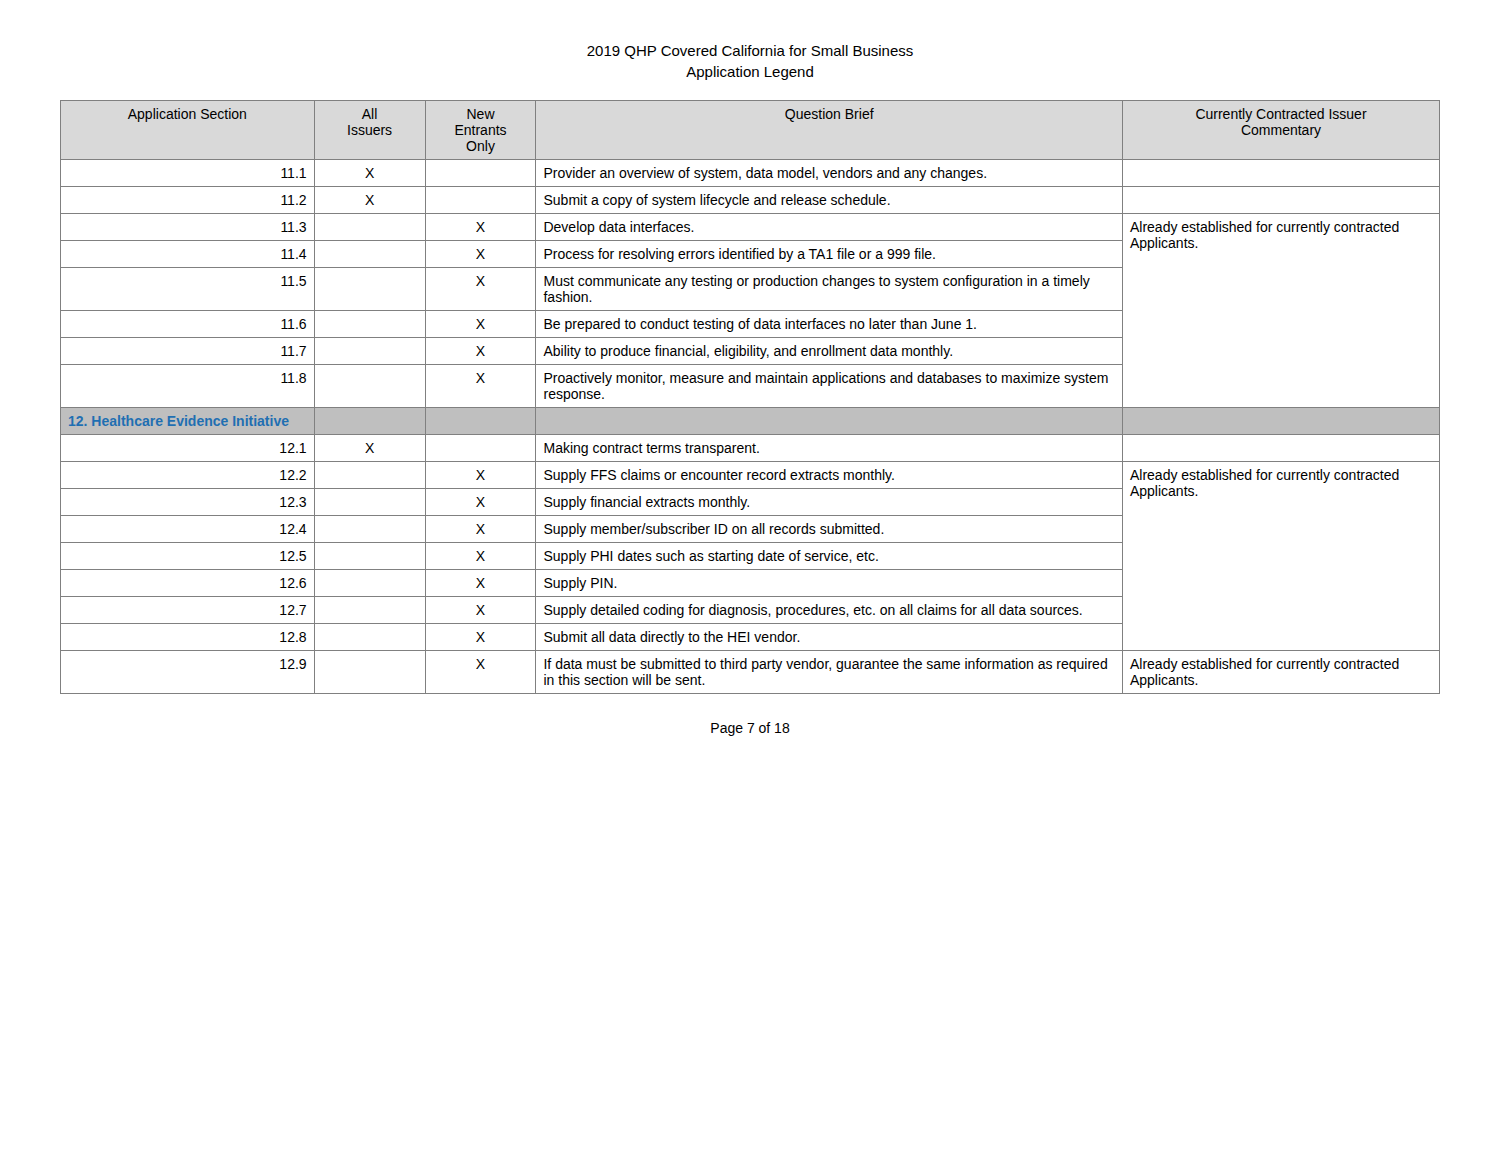2019 QHP Covered California for Small Business
Application Legend
| Application Section | All Issuers | New Entrants Only | Question Brief | Currently Contracted Issuer Commentary |
| --- | --- | --- | --- | --- |
| 11.1 | X | | Provider an overview of system, data model, vendors and any changes. | |
| 11.2 | X | | Submit a copy of system lifecycle and release schedule. | |
| 11.3 | | X | Develop data interfaces. | Already established for currently contracted Applicants. |
| 11.4 | | X | Process for resolving errors identified by a TA1 file or a 999 file. |
| 11.5 | | X | Must communicate any testing or production changes to system configuration in a timely fashion. |
| 11.6 | | X | Be prepared to conduct testing of data interfaces no later than June 1. |
| 11.7 | | X | Ability to produce financial, eligibility, and enrollment data monthly. |
| 11.8 | | X | Proactively monitor, measure and maintain applications and databases to maximize system response. |
| 12. Healthcare Evidence Initiative | | | | |
| 12.1 | X | | Making contract terms transparent. | |
| 12.2 | | X | Supply FFS claims or encounter record extracts monthly. | Already established for currently contracted Applicants. |
| 12.3 | | X | Supply financial extracts monthly. |
| 12.4 | | X | Supply member/subscriber ID on all records submitted. |
| 12.5 | | X | Supply PHI dates such as starting date of service, etc. |
| 12.6 | | X | Supply PIN. |
| 12.7 | | X | Supply detailed coding for diagnosis, procedures, etc. on all claims for all data sources. |
| 12.8 | | X | Submit all data directly to the HEI vendor. |
| 12.9 | | X | If data must be submitted to third party vendor, guarantee the same information as required in this section will be sent. | Already established for currently contracted Applicants. |
Page 7 of 18